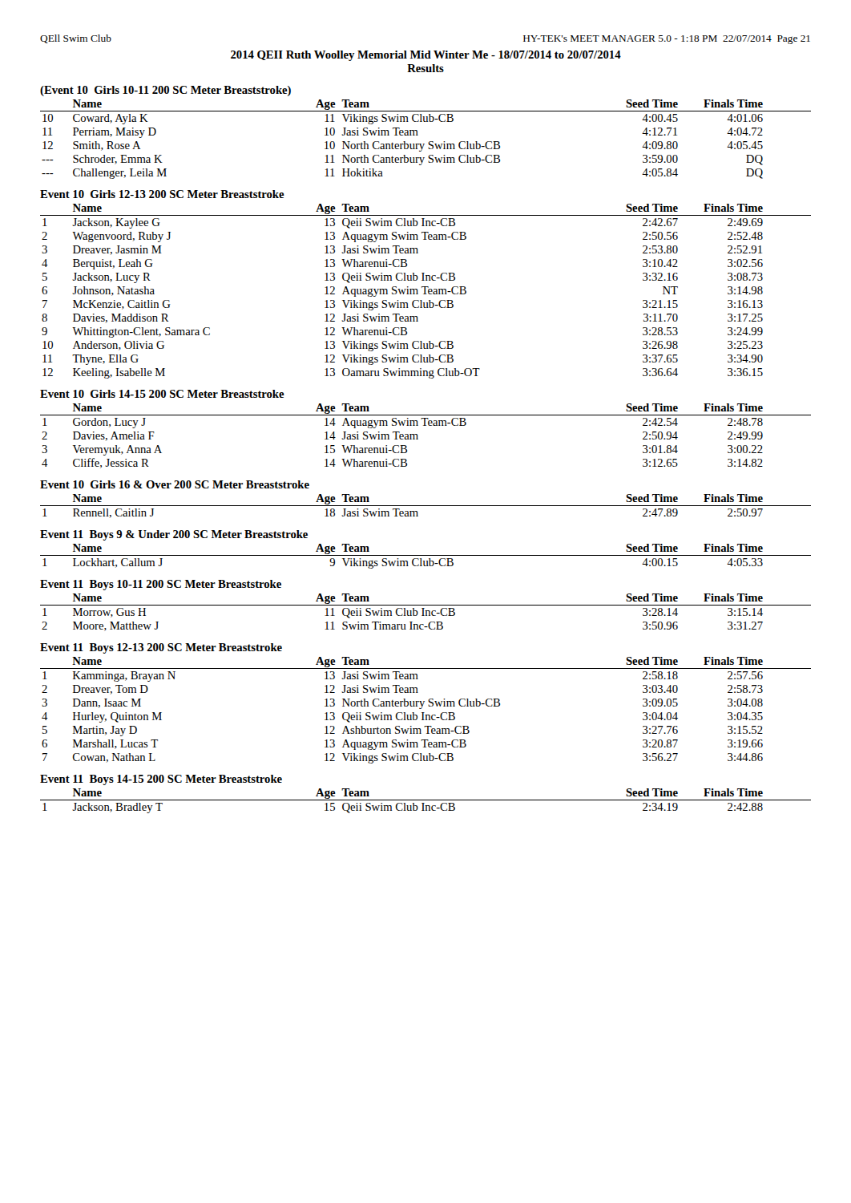QEll Swim Club HY-TEK's MEET MANAGER 5.0 - 1:18 PM 22/07/2014 Page 21
2014 QEII Ruth Woolley Memorial Mid Winter Me - 18/07/2014 to 20/07/2014
Results
(Event 10 Girls 10-11 200 SC Meter Breaststroke)
| | Name | Age | Team | Seed Time | Finals Time |
| --- | --- | --- | --- | --- | --- |
| 10 | Coward, Ayla K | 11 | Vikings Swim Club-CB | 4:00.45 | 4:01.06 |
| 11 | Perriam, Maisy D | 10 | Jasi Swim Team | 4:12.71 | 4:04.72 |
| 12 | Smith, Rose A | 10 | North Canterbury Swim Club-CB | 4:09.80 | 4:05.45 |
| --- | Schroder, Emma K | 11 | North Canterbury Swim Club-CB | 3:59.00 | DQ |
| --- | Challenger, Leila M | 11 | Hokitika | 4:05.84 | DQ |
Event 10 Girls 12-13 200 SC Meter Breaststroke
| | Name | Age | Team | Seed Time | Finals Time |
| --- | --- | --- | --- | --- | --- |
| 1 | Jackson, Kaylee G | 13 | Qeii Swim Club Inc-CB | 2:42.67 | 2:49.69 |
| 2 | Wagenvoord, Ruby J | 13 | Aquagym Swim Team-CB | 2:50.56 | 2:52.48 |
| 3 | Dreaver, Jasmin M | 13 | Jasi Swim Team | 2:53.80 | 2:52.91 |
| 4 | Berquist, Leah G | 13 | Wharenui-CB | 3:10.42 | 3:02.56 |
| 5 | Jackson, Lucy R | 13 | Qeii Swim Club Inc-CB | 3:32.16 | 3:08.73 |
| 6 | Johnson, Natasha | 12 | Aquagym Swim Team-CB | NT | 3:14.98 |
| 7 | McKenzie, Caitlin G | 13 | Vikings Swim Club-CB | 3:21.15 | 3:16.13 |
| 8 | Davies, Maddison R | 12 | Jasi Swim Team | 3:11.70 | 3:17.25 |
| 9 | Whittington-Clent, Samara C | 12 | Wharenui-CB | 3:28.53 | 3:24.99 |
| 10 | Anderson, Olivia G | 13 | Vikings Swim Club-CB | 3:26.98 | 3:25.23 |
| 11 | Thyne, Ella G | 12 | Vikings Swim Club-CB | 3:37.65 | 3:34.90 |
| 12 | Keeling, Isabelle M | 13 | Oamaru Swimming Club-OT | 3:36.64 | 3:36.15 |
Event 10 Girls 14-15 200 SC Meter Breaststroke
| | Name | Age | Team | Seed Time | Finals Time |
| --- | --- | --- | --- | --- | --- |
| 1 | Gordon, Lucy J | 14 | Aquagym Swim Team-CB | 2:42.54 | 2:48.78 |
| 2 | Davies, Amelia F | 14 | Jasi Swim Team | 2:50.94 | 2:49.99 |
| 3 | Veremyuk, Anna A | 15 | Wharenui-CB | 3:01.84 | 3:00.22 |
| 4 | Cliffe, Jessica R | 14 | Wharenui-CB | 3:12.65 | 3:14.82 |
Event 10 Girls 16 & Over 200 SC Meter Breaststroke
| | Name | Age | Team | Seed Time | Finals Time |
| --- | --- | --- | --- | --- | --- |
| 1 | Rennell, Caitlin J | 18 | Jasi Swim Team | 2:47.89 | 2:50.97 |
Event 11 Boys 9 & Under 200 SC Meter Breaststroke
| | Name | Age | Team | Seed Time | Finals Time |
| --- | --- | --- | --- | --- | --- |
| 1 | Lockhart, Callum J | 9 | Vikings Swim Club-CB | 4:00.15 | 4:05.33 |
Event 11 Boys 10-11 200 SC Meter Breaststroke
| | Name | Age | Team | Seed Time | Finals Time |
| --- | --- | --- | --- | --- | --- |
| 1 | Morrow, Gus H | 11 | Qeii Swim Club Inc-CB | 3:28.14 | 3:15.14 |
| 2 | Moore, Matthew J | 11 | Swim Timaru Inc-CB | 3:50.96 | 3:31.27 |
Event 11 Boys 12-13 200 SC Meter Breaststroke
| | Name | Age | Team | Seed Time | Finals Time |
| --- | --- | --- | --- | --- | --- |
| 1 | Kamminga, Brayan N | 13 | Jasi Swim Team | 2:58.18 | 2:57.56 |
| 2 | Dreaver, Tom D | 12 | Jasi Swim Team | 3:03.40 | 2:58.73 |
| 3 | Dann, Isaac M | 13 | North Canterbury Swim Club-CB | 3:09.05 | 3:04.08 |
| 4 | Hurley, Quinton M | 13 | Qeii Swim Club Inc-CB | 3:04.04 | 3:04.35 |
| 5 | Martin, Jay D | 12 | Ashburton Swim Team-CB | 3:27.76 | 3:15.52 |
| 6 | Marshall, Lucas T | 13 | Aquagym Swim Team-CB | 3:20.87 | 3:19.66 |
| 7 | Cowan, Nathan L | 12 | Vikings Swim Club-CB | 3:56.27 | 3:44.86 |
Event 11 Boys 14-15 200 SC Meter Breaststroke
| | Name | Age | Team | Seed Time | Finals Time |
| --- | --- | --- | --- | --- | --- |
| 1 | Jackson, Bradley T | 15 | Qeii Swim Club Inc-CB | 2:34.19 | 2:42.88 |